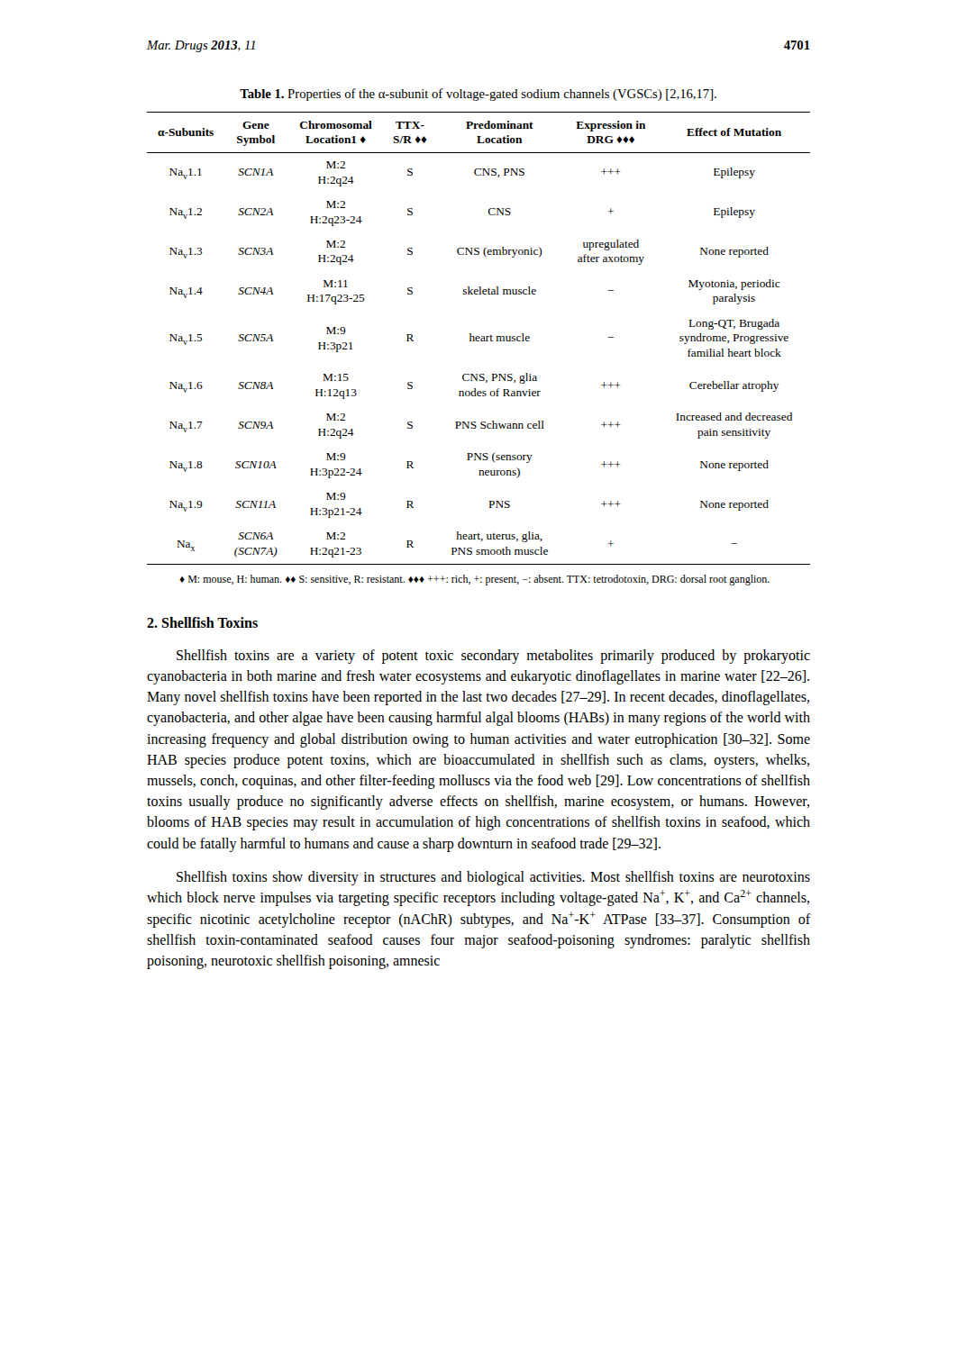Mar. Drugs 2013, 11 4701
Table 1. Properties of the α-subunit of voltage-gated sodium channels (VGSCs) [2,16,17].
| α-Subunits | Gene Symbol | Chromosomal Location1 ♦ | TTX- S/R ♦♦ | Predominant Location | Expression in DRG ♦♦♦ | Effect of Mutation |
| --- | --- | --- | --- | --- | --- | --- |
| Na v 1.1 | SCN1A | M:2 H:2q24 | S | CNS, PNS | +++ | Epilepsy |
| Na v 1.2 | SCN2A | M:2 H:2q23-24 | S | CNS | + | Epilepsy |
| Na v 1.3 | SCN3A | M:2 H:2q24 | S | CNS (embryonic) | upregulated after axotomy | None reported |
| Na v 1.4 | SCN4A | M:11 H:17q23-25 | S | skeletal muscle | − | Myotonia, periodic paralysis |
| Na v 1.5 | SCN5A | M:9 H:3p21 | R | heart muscle | − | Long-QT, Brugada syndrome, Progressive familial heart block |
| Na v 1.6 | SCN8A | M:15 H:12q13 | S | CNS, PNS, glia nodes of Ranvier | +++ | Cerebellar atrophy |
| Na v 1.7 | SCN9A | M:2 H:2q24 | S | PNS Schwann cell | +++ | Increased and decreased pain sensitivity |
| Na v 1.8 | SCN10A | M:9 H:3p22-24 | R | PNS (sensory neurons) | +++ | None reported |
| Na v 1.9 | SCN11A | M:9 H:3p21-24 | R | PNS | +++ | None reported |
| Na x | SCN6A (SCN7A) | M:2 H:2q21-23 | R | heart, uterus, glia, PNS smooth muscle | + | − |
♦ M: mouse, H: human. ♦♦ S: sensitive, R: resistant. ♦♦♦ +++: rich, +: present, −: absent. TTX: tetrodotoxin, DRG: dorsal root ganglion.
2. Shellfish Toxins
Shellfish toxins are a variety of potent toxic secondary metabolites primarily produced by prokaryotic cyanobacteria in both marine and fresh water ecosystems and eukaryotic dinoflagellates in marine water [22–26]. Many novel shellfish toxins have been reported in the last two decades [27–29]. In recent decades, dinoflagellates, cyanobacteria, and other algae have been causing harmful algal blooms (HABs) in many regions of the world with increasing frequency and global distribution owing to human activities and water eutrophication [30–32]. Some HAB species produce potent toxins, which are bioaccumulated in shellfish such as clams, oysters, whelks, mussels, conch, coquinas, and other filter-feeding molluscs via the food web [29]. Low concentrations of shellfish toxins usually produce no significantly adverse effects on shellfish, marine ecosystem, or humans. However, blooms of HAB species may result in accumulation of high concentrations of shellfish toxins in seafood, which could be fatally harmful to humans and cause a sharp downturn in seafood trade [29–32].
Shellfish toxins show diversity in structures and biological activities. Most shellfish toxins are neurotoxins which block nerve impulses via targeting specific receptors including voltage-gated Na+, K+, and Ca2+ channels, specific nicotinic acetylcholine receptor (nAChR) subtypes, and Na+-K+ ATPase [33–37]. Consumption of shellfish toxin-contaminated seafood causes four major seafood-poisoning syndromes: paralytic shellfish poisoning, neurotoxic shellfish poisoning, amnesic